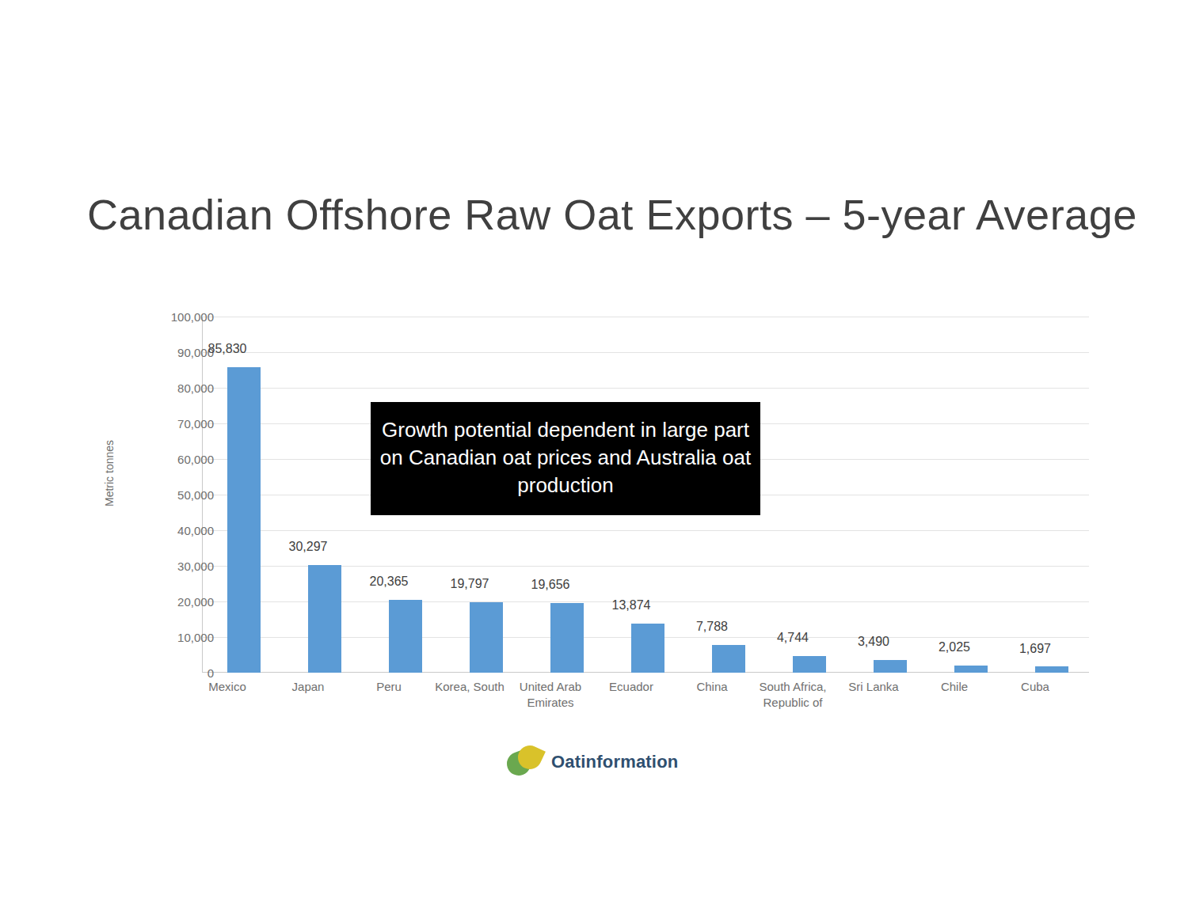Canadian Offshore Raw Oat Exports – 5-year Average
Metric tonnes
100,000
90,000
80,000
70,000
60,000
50,000
40,000
30,000
20,000
10,000
0
85,830
30,297
20,365
19,797
19,656
13,874
7,788
4,744
3,490
2,025
1,697
Mexico
Japan
Peru
Korea, South
United Arab
Emirates
Ecuador
China
South Africa,
Republic of
Sri Lanka
Chile
Cuba
Growth potential dependent in large part on Canadian oat prices and Australia oat production
Oatinformation